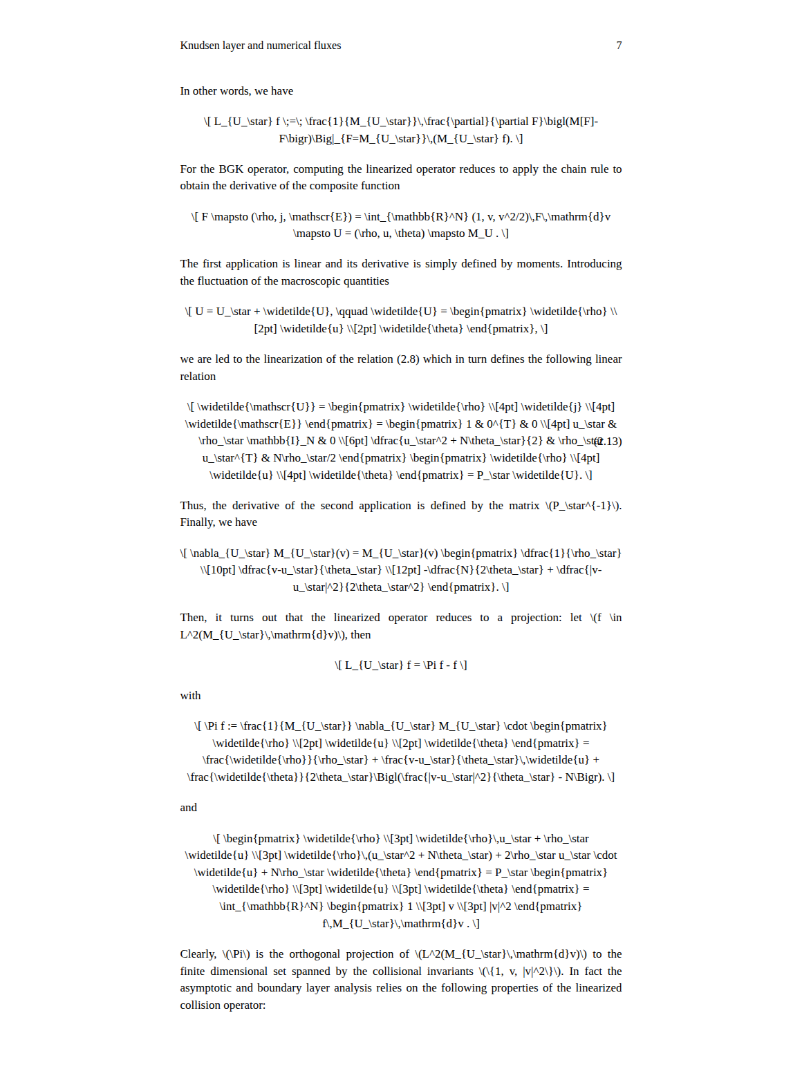Knudsen layer and numerical fluxes 7
In other words, we have
\[ L_{U_\star} f \;=\; \frac{1}{M_{U_\star}}\,\frac{\partial}{\partial F}\bigl(M[F]-F\bigr)\Big|_{F=M_{U_\star}}\,(M_{U_\star} f). \]
For the BGK operator, computing the linearized operator reduces to apply the chain rule to obtain the derivative of the composite function
\[ F \mapsto (\rho, j, \mathscr{E}) = \int_{\mathbb{R}^N} (1, v, v^2/2)\,F\,\mathrm{d}v \mapsto U = (\rho, u, \theta) \mapsto M_U . \]
The first application is linear and its derivative is simply defined by moments. Introducing the fluctuation of the macroscopic quantities
\[ U = U_\star + \widetilde{U}, \qquad \widetilde{U} = \begin{pmatrix} \widetilde{\rho} \\[2pt] \widetilde{u} \\[2pt] \widetilde{\theta} \end{pmatrix}, \]
we are led to the linearization of the relation (2.8) which in turn defines the following linear relation
\[ \widetilde{\mathscr{U}} = \begin{pmatrix} \widetilde{\rho} \\[4pt] \widetilde{j} \\[4pt] \widetilde{\mathscr{E}} \end{pmatrix} = \begin{pmatrix} 1 & 0^{T} & 0 \\[4pt] u_\star & \rho_\star \mathbb{I}_N & 0 \\[6pt] \dfrac{u_\star^2 + N\theta_\star}{2} & \rho_\star u_\star^{T} & N\rho_\star/2 \end{pmatrix} \begin{pmatrix} \widetilde{\rho} \\[4pt] \widetilde{u} \\[4pt] \widetilde{\theta} \end{pmatrix} = P_\star \widetilde{U}. \]
(2.13)
Thus, the derivative of the second application is defined by the matrix \(P_\star^{-1}\). Finally, we have
\[ \nabla_{U_\star} M_{U_\star}(v) = M_{U_\star}(v) \begin{pmatrix} \dfrac{1}{\rho_\star} \\[10pt] \dfrac{v-u_\star}{\theta_\star} \\[12pt] -\dfrac{N}{2\theta_\star} + \dfrac{|v-u_\star|^2}{2\theta_\star^2} \end{pmatrix}. \]
Then, it turns out that the linearized operator reduces to a projection: let \(f \in L^2(M_{U_\star}\,\mathrm{d}v)\), then
\[ L_{U_\star} f = \Pi f - f \]
with
\[ \Pi f := \frac{1}{M_{U_\star}} \nabla_{U_\star} M_{U_\star} \cdot \begin{pmatrix} \widetilde{\rho} \\[2pt] \widetilde{u} \\[2pt] \widetilde{\theta} \end{pmatrix} = \frac{\widetilde{\rho}}{\rho_\star} + \frac{v-u_\star}{\theta_\star}\,\widetilde{u} + \frac{\widetilde{\theta}}{2\theta_\star}\Bigl(\frac{|v-u_\star|^2}{\theta_\star} - N\Bigr). \]
and
\[ \begin{pmatrix} \widetilde{\rho} \\[3pt] \widetilde{\rho}\,u_\star + \rho_\star \widetilde{u} \\[3pt] \widetilde{\rho}\,(u_\star^2 + N\theta_\star) + 2\rho_\star u_\star \cdot \widetilde{u} + N\rho_\star \widetilde{\theta} \end{pmatrix} = P_\star \begin{pmatrix} \widetilde{\rho} \\[3pt] \widetilde{u} \\[3pt] \widetilde{\theta} \end{pmatrix} = \int_{\mathbb{R}^N} \begin{pmatrix} 1 \\[3pt] v \\[3pt] |v|^2 \end{pmatrix} f\,M_{U_\star}\,\mathrm{d}v . \]
Clearly, \(\Pi\) is the orthogonal projection of \(L^2(M_{U_\star}\,\mathrm{d}v)\) to the finite dimensional set spanned by the collisional invariants \(\{1, v, |v|^2\}\). In fact the asymptotic and boundary layer analysis relies on the following properties of the linearized collision operator: